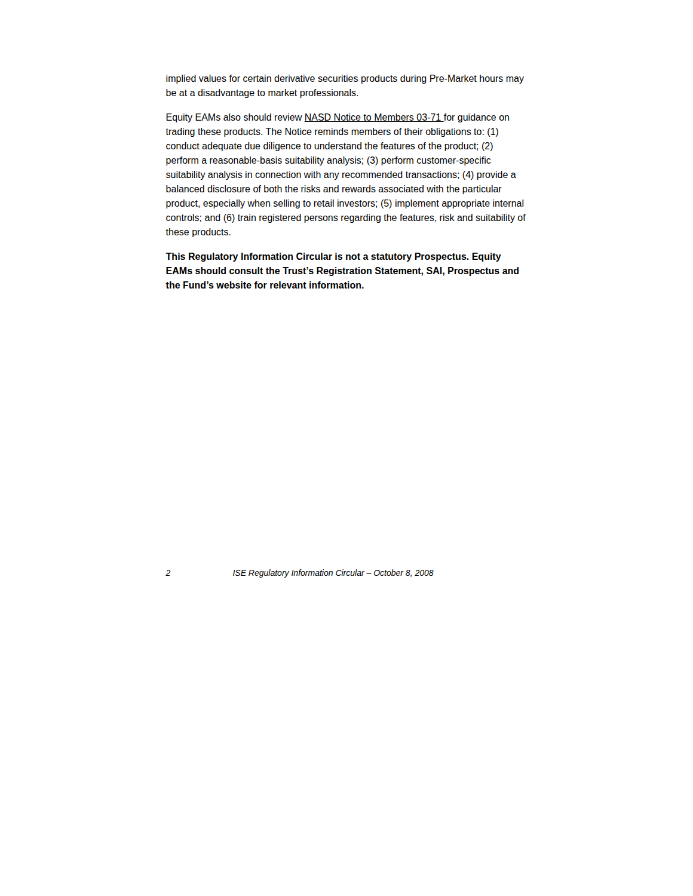implied values for certain derivative securities products during Pre-Market hours may be at a disadvantage to market professionals.
Equity EAMs also should review NASD Notice to Members 03-71 for guidance on trading these products. The Notice reminds members of their obligations to: (1) conduct adequate due diligence to understand the features of the product; (2) perform a reasonable-basis suitability analysis; (3) perform customer-specific suitability analysis in connection with any recommended transactions; (4) provide a balanced disclosure of both the risks and rewards associated with the particular product, especially when selling to retail investors; (5) implement appropriate internal controls; and (6) train registered persons regarding the features, risk and suitability of these products.
This Regulatory Information Circular is not a statutory Prospectus. Equity EAMs should consult the Trust’s Registration Statement, SAI, Prospectus and the Fund’s website for relevant information.
2
ISE Regulatory Information Circular – October 8, 2008